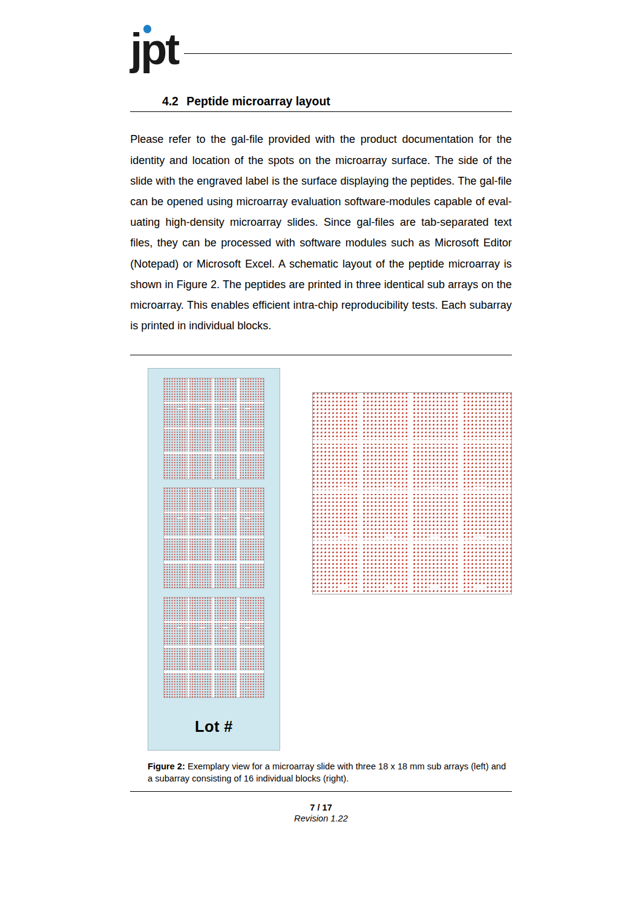jpt
4.2 Peptide microarray layout
Please refer to the gal-file provided with the product documentation for the identity and location of the spots on the microarray surface. The side of the slide with the engraved label is the surface displaying the peptides. The gal-file can be opened using microarray evaluation software-modules capable of evaluating high-density microarray slides. Since gal-files are tab-separated text files, they can be processed with software modules such as Microsoft Editor (Notepad) or Microsoft Excel. A schematic layout of the peptide microarray is shown in Figure 2. The peptides are printed in three identical sub arrays on the microarray. This enables efficient intra-chip reproducibility tests. Each subarray is printed in individual blocks.
Lot #
Figure 2: Exemplary view for a microarray slide with three 18 x 18 mm sub arrays (left) and a subarray consisting of 16 individual blocks (right).
7 / 17
Revision 1.22